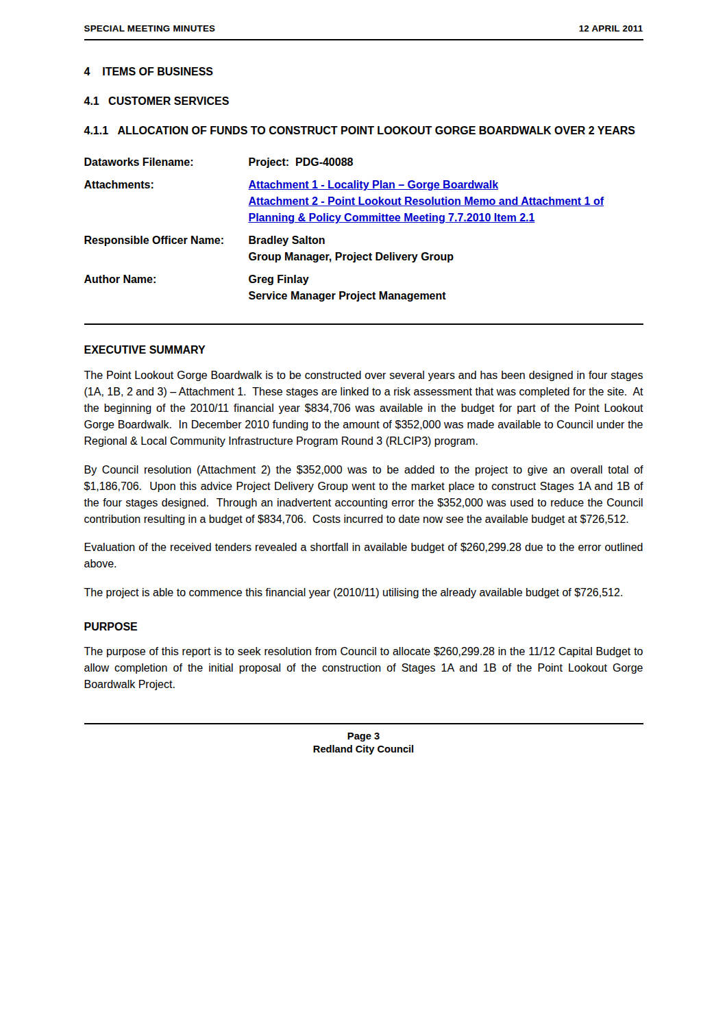SPECIAL MEETING MINUTES 12 APRIL 2011
4 ITEMS OF BUSINESS
4.1 CUSTOMER SERVICES
4.1.1 ALLOCATION OF FUNDS TO CONSTRUCT POINT LOOKOUT GORGE BOARDWALK OVER 2 YEARS
| Dataworks Filename: | Project: PDG-40088 |
| Attachments: | Attachment 1 - Locality Plan – Gorge Boardwalk Attachment 2 - Point Lookout Resolution Memo and Attachment 1 of Planning & Policy Committee Meeting 7.7.2010 Item 2.1 |
| Responsible Officer Name: | Bradley Salton Group Manager, Project Delivery Group |
| Author Name: | Greg Finlay Service Manager Project Management |
EXECUTIVE SUMMARY
The Point Lookout Gorge Boardwalk is to be constructed over several years and has been designed in four stages (1A, 1B, 2 and 3) – Attachment 1. These stages are linked to a risk assessment that was completed for the site. At the beginning of the 2010/11 financial year $834,706 was available in the budget for part of the Point Lookout Gorge Boardwalk. In December 2010 funding to the amount of $352,000 was made available to Council under the Regional & Local Community Infrastructure Program Round 3 (RLCIP3) program.
By Council resolution (Attachment 2) the $352,000 was to be added to the project to give an overall total of $1,186,706. Upon this advice Project Delivery Group went to the market place to construct Stages 1A and 1B of the four stages designed. Through an inadvertent accounting error the $352,000 was used to reduce the Council contribution resulting in a budget of $834,706. Costs incurred to date now see the available budget at $726,512.
Evaluation of the received tenders revealed a shortfall in available budget of $260,299.28 due to the error outlined above.
The project is able to commence this financial year (2010/11) utilising the already available budget of $726,512.
PURPOSE
The purpose of this report is to seek resolution from Council to allocate $260,299.28 in the 11/12 Capital Budget to allow completion of the initial proposal of the construction of Stages 1A and 1B of the Point Lookout Gorge Boardwalk Project.
Page 3
Redland City Council